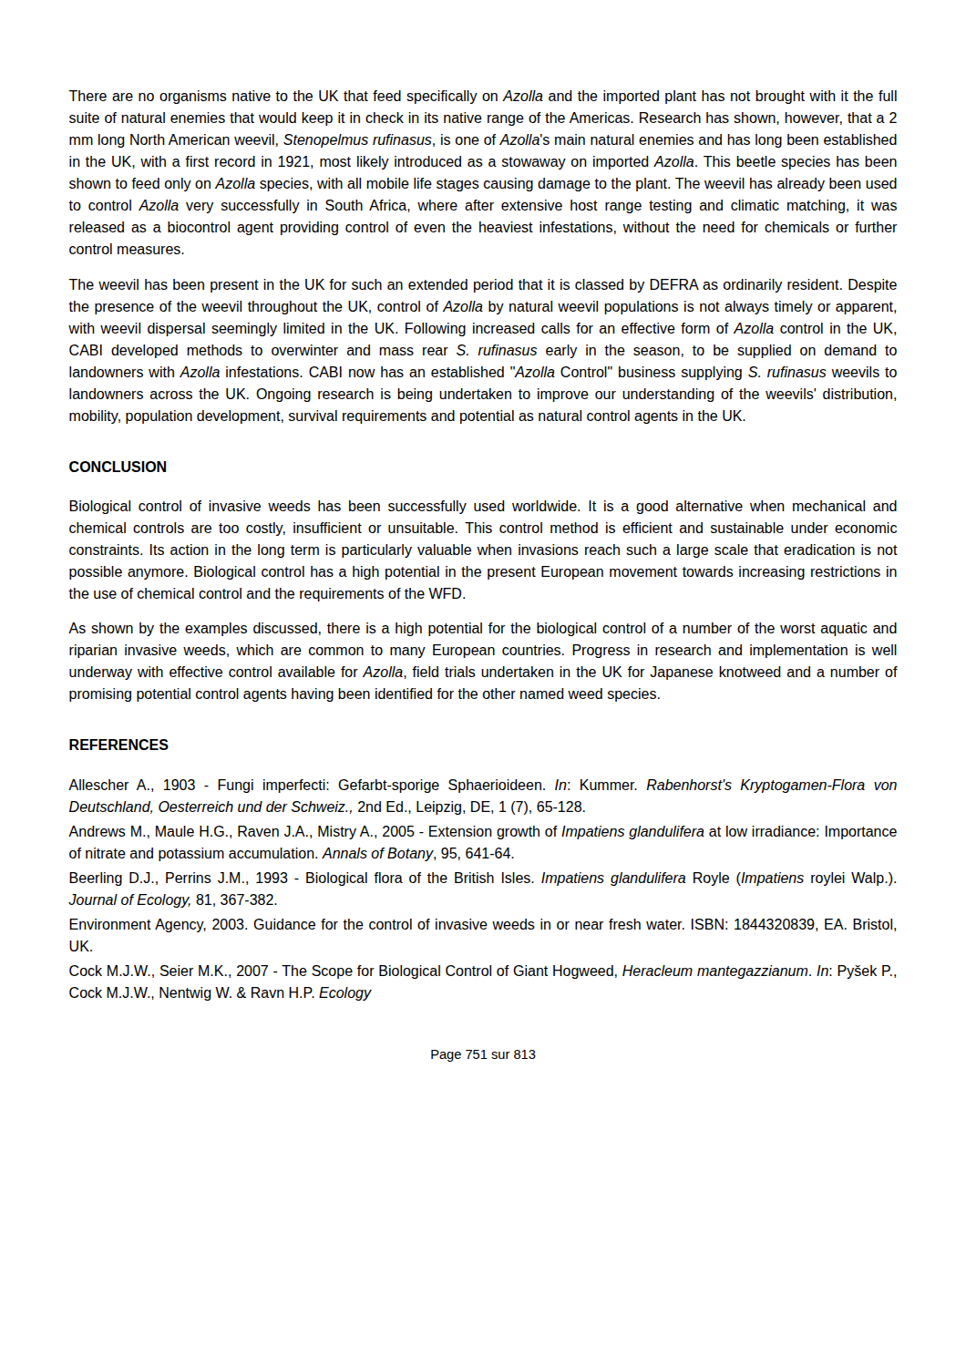There are no organisms native to the UK that feed specifically on Azolla and the imported plant has not brought with it the full suite of natural enemies that would keep it in check in its native range of the Americas. Research has shown, however, that a 2 mm long North American weevil, Stenopelmus rufinasus, is one of Azolla's main natural enemies and has long been established in the UK, with a first record in 1921, most likely introduced as a stowaway on imported Azolla. This beetle species has been shown to feed only on Azolla species, with all mobile life stages causing damage to the plant. The weevil has already been used to control Azolla very successfully in South Africa, where after extensive host range testing and climatic matching, it was released as a biocontrol agent providing control of even the heaviest infestations, without the need for chemicals or further control measures.
The weevil has been present in the UK for such an extended period that it is classed by DEFRA as ordinarily resident. Despite the presence of the weevil throughout the UK, control of Azolla by natural weevil populations is not always timely or apparent, with weevil dispersal seemingly limited in the UK. Following increased calls for an effective form of Azolla control in the UK, CABI developed methods to overwinter and mass rear S. rufinasus early in the season, to be supplied on demand to landowners with Azolla infestations. CABI now has an established "Azolla Control" business supplying S. rufinasus weevils to landowners across the UK. Ongoing research is being undertaken to improve our understanding of the weevils' distribution, mobility, population development, survival requirements and potential as natural control agents in the UK.
CONCLUSION
Biological control of invasive weeds has been successfully used worldwide. It is a good alternative when mechanical and chemical controls are too costly, insufficient or unsuitable. This control method is efficient and sustainable under economic constraints. Its action in the long term is particularly valuable when invasions reach such a large scale that eradication is not possible anymore. Biological control has a high potential in the present European movement towards increasing restrictions in the use of chemical control and the requirements of the WFD.
As shown by the examples discussed, there is a high potential for the biological control of a number of the worst aquatic and riparian invasive weeds, which are common to many European countries. Progress in research and implementation is well underway with effective control available for Azolla, field trials undertaken in the UK for Japanese knotweed and a number of promising potential control agents having been identified for the other named weed species.
REFERENCES
Allescher A., 1903 - Fungi imperfecti: Gefarbt-sporige Sphaerioideen. In: Kummer. Rabenhorst's Kryptogamen-Flora von Deutschland, Oesterreich und der Schweiz., 2nd Ed., Leipzig, DE, 1 (7), 65-128.
Andrews M., Maule H.G., Raven J.A., Mistry A., 2005 - Extension growth of Impatiens glandulifera at low irradiance: Importance of nitrate and potassium accumulation. Annals of Botany, 95, 641-64.
Beerling D.J., Perrins J.M., 1993 - Biological flora of the British Isles. Impatiens glandulifera Royle (Impatiens roylei Walp.). Journal of Ecology, 81, 367-382.
Environment Agency, 2003. Guidance for the control of invasive weeds in or near fresh water. ISBN: 1844320839, EA. Bristol, UK.
Cock M.J.W., Seier M.K., 2007 - The Scope for Biological Control of Giant Hogweed, Heracleum mantegazzianum. In: Pyšek P., Cock M.J.W., Nentwig W. & Ravn H.P. Ecology
Page 751 sur 813